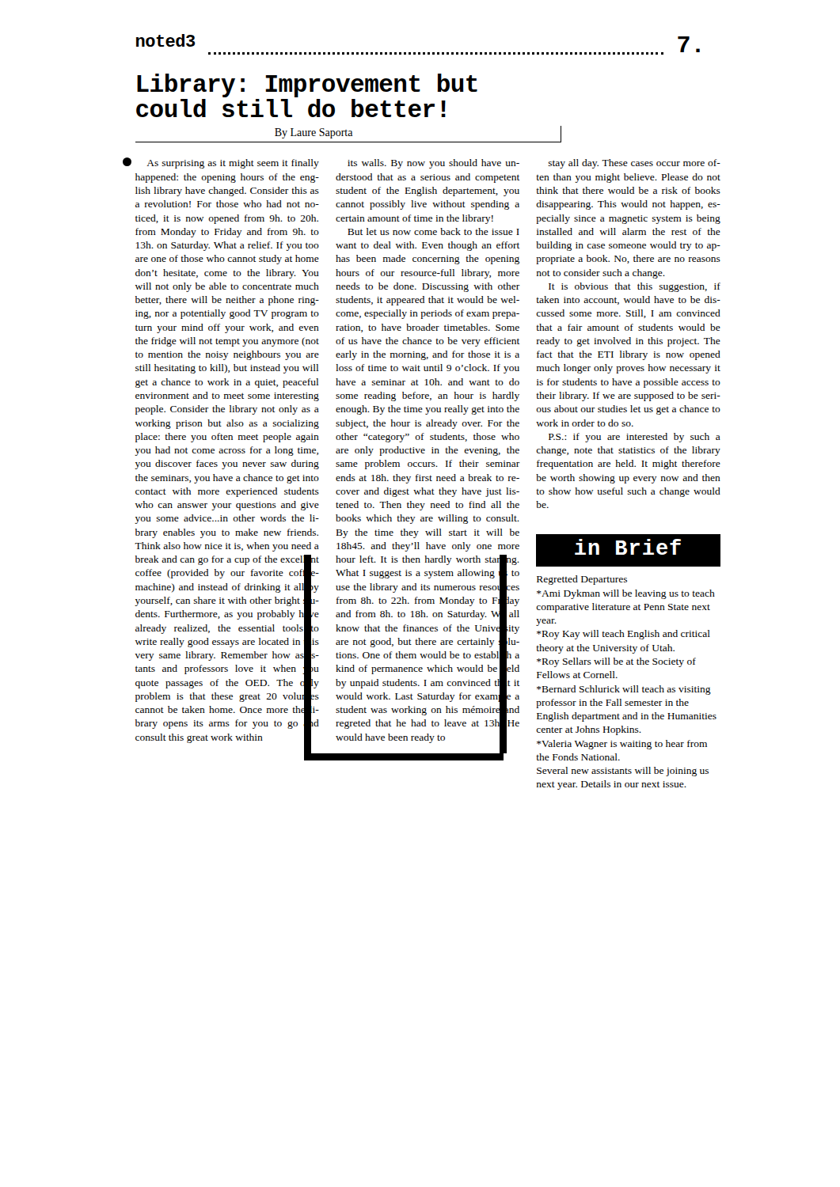noted3
7
Library: Improvement but could still do better!
By Laure Saporta
As surprising as it might seem it finally happened: the opening hours of the english library have changed. Consider this as a revolution! For those who had not noticed, it is now opened from 9h. to 20h. from Monday to Friday and from 9h. to 13h. on Saturday. What a relief. If you too are one of those who cannot study at home don’t hesitate, come to the library. You will not only be able to concentrate much better, there will be neither a phone ringing, nor a potentially good TV program to turn your mind off your work, and even the fridge will not tempt you anymore (not to mention the noisy neighbours you are still hesitating to kill), but instead you will get a chance to work in a quiet, peaceful environment and to meet some interesting people. Consider the library not only as a working prison but also as a socializing place: there you often meet people again you had not come across for a long time, you discover faces you never saw during the seminars, you have a chance to get into contact with more experienced students who can answer your questions and give you some advice...in other words the library enables you to make new friends. Think also how nice it is, when you need a break and can go for a cup of the excellent coffee (provided by our favorite coffee-machine) and instead of drinking it all by yourself, can share it with other bright students. Furthermore, as you probably have already realized, the essential tools to write really good essays are located in this very same library. Remember how assistants and professors love it when you quote passages of the OED. The only problem is that these great 20 volumes cannot be taken home. Once more the library opens its arms for you to go and consult this great work within
its walls. By now you should have understood that as a serious and competent student of the English departement, you cannot possibly live without spending a certain amount of time in the library!
But let us now come back to the issue I want to deal with. Even though an effort has been made concerning the opening hours of our resource-full library, more needs to be done. Discussing with other students, it appeared that it would be welcome, especially in periods of exam preparation, to have broader timetables. Some of us have the chance to be very efficient early in the morning, and for those it is a loss of time to wait until 9 o’clock. If you have a seminar at 10h. and want to do some reading before, an hour is hardly enough. By the time you really get into the subject, the hour is already over. For the other “category” of students, those who are only productive in the evening, the same problem occurs. If their seminar ends at 18h. they first need a break to recover and digest what they have just listened to. Then they need to find all the books which they are willing to consult. By the time they will start it will be 18h45. and they’ll have only one more hour left. It is then hardly worth starting. What I suggest is a system allowing us to use the library and its numerous resources from 8h. to 22h. from Monday to Friday and from 8h. to 18h. on Saturday. We all know that the finances of the University are not good, but there are certainly solutions. One of them would be to establish a kind of permanence which would be held by unpaid students. I am convinced that it would work. Last Saturday for example a student was working on his mémoire and regreted that he had to leave at 13h. He would have been ready to
stay all day. These cases occur more often than you might believe. Please do not think that there would be a risk of books disappearing. This would not happen, especially since a magnetic system is being installed and will alarm the rest of the building in case someone would try to appropriate a book. No, there are no reasons not to consider such a change.
It is obvious that this suggestion, if taken into account, would have to be discussed some more. Still, I am convinced that a fair amount of students would be ready to get involved in this project. The fact that the ETI library is now opened much longer only proves how necessary it is for students to have a possible access to their library. If we are supposed to be serious about our studies let us get a chance to work in order to do so.
P.S.: if you are interested by such a change, note that statistics of the library frequentation are held. It might therefore be worth showing up every now and then to show how useful such a change would be.
in Brief
Regretted Departures
*Ami Dykman will be leaving us to teach comparative literature at Penn State next year.
*Roy Kay will teach English and critical theory at the University of Utah.
*Roy Sellars will be at the Society of Fellows at Cornell.
*Bernard Schlurick will teach as visiting professor in the Fall semester in the English department and in the Humanities center at Johns Hopkins.
*Valeria Wagner is waiting to hear from the Fonds National.
Several new assistants will be joining us next year. Details in our next issue.